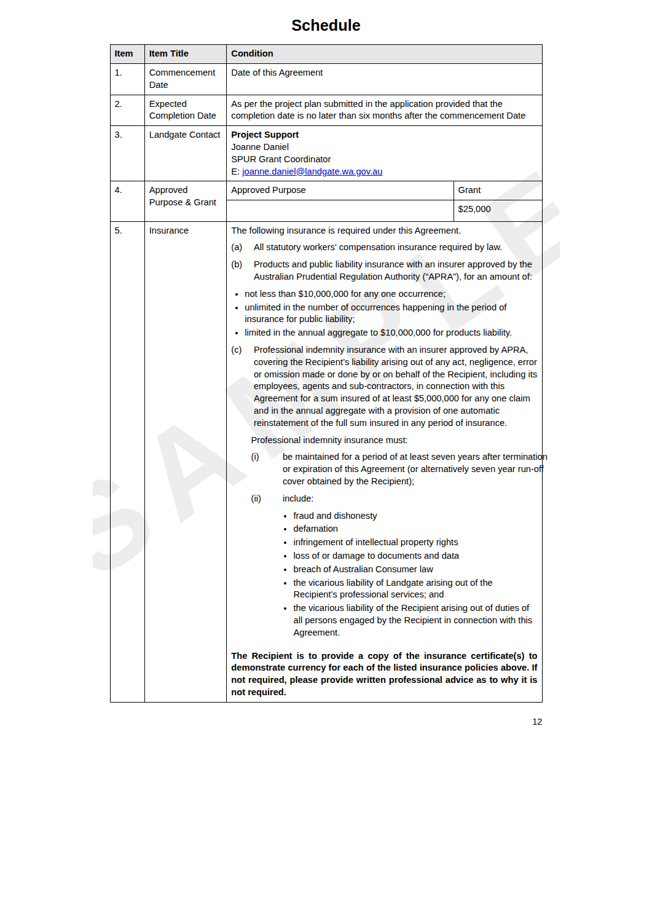SAMPLE
Schedule
| Item | Item Title | Condition |
| --- | --- | --- |
| 1. | Commencement Date | Date of this Agreement |
| 2. | Expected Completion Date | As per the project plan submitted in the application provided that the completion date is no later than six months after the commencement Date |
| 3. | Landgate Contact | Project Support Joanne Daniel SPUR Grant Coordinator E: joanne.daniel@landgate.wa.gov.au |
| 4. | Approved Purpose & Grant | / Approved Purpose / Grant / / / $25,000 / |
| 5. | Insurance | The following insurance is required under this Agreement. (a) All statutory workers' compensation insurance required by law. (b) Products and public liability insurance with an insurer approved by the Australian Prudential Regulation Authority (“APRA”), for an amount of: not less than $10,000,000 for any one occurrence; unlimited in the number of occurrences happening in the period of insurance for public liability; limited in the annual aggregate to $10,000,000 for products liability. (c) Professional indemnity insurance with an insurer approved by APRA, covering the Recipient’s liability arising out of any act, negligence, error or omission made or done by or on behalf of the Recipient, including its employees, agents and sub-contractors, in connection with this Agreement for a sum insured of at least $5,000,000 for any one claim and in the annual aggregate with a provision of one automatic reinstatement of the full sum insured in any period of insurance. Professional indemnity insurance must: (i) be maintained for a period of at least seven years after termination or expiration of this Agreement (or alternatively seven year run-off cover obtained by the Recipient); (ii) include: fraud and dishonesty defamation infringement of intellectual property rights loss of or damage to documents and data breach of Australian Consumer law the vicarious liability of Landgate arising out of the Recipient’s professional services; and the vicarious liability of the Recipient arising out of duties of all persons engaged by the Recipient in connection with this Agreement. The Recipient is to provide a copy of the insurance certificate(s) to demonstrate currency for each of the listed insurance policies above. If not required, please provide written professional advice as to why it is not required. |
12